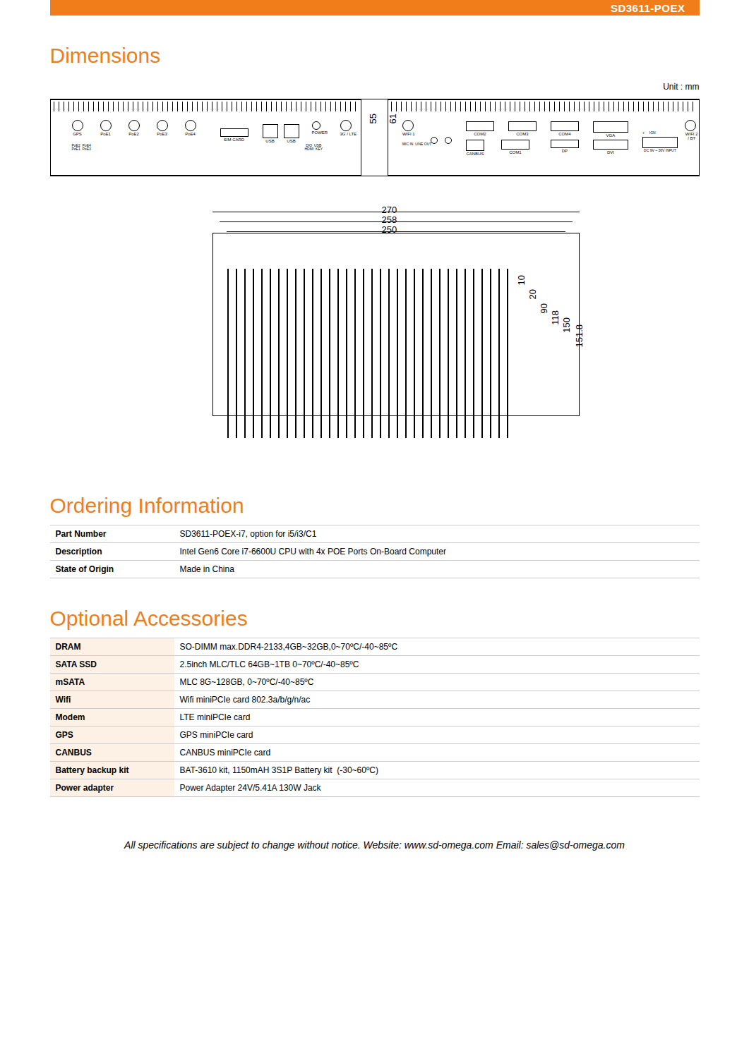SD3611-POEX
Dimensions
Unit : mm
GPS
PoE1
PoE2
PoE3
PoE4
SIM CARD
USB
USB
POWER
3G / LTE
PoE2 PoE4
PoE1 PoE3
DIO USB
HDMI KEY
WIFI 1
MIC IN LINE OUT
COM2
CANBUS
COM1
COM3
COM4
DP
VGA
DVI
DC 9V ~ 36V INPUT
+ IGN
WIFI 2 / BT
55
61
270
258
250
10
20
90
118
150
151.8
Ordering Information
| Part Number | SD3611-POEX-i7, option for i5/i3/C1 |
| Description | Intel Gen6 Core i7-6600U CPU with 4x POE Ports On-Board Computer |
| State of Origin | Made in China |
Optional Accessories
| DRAM | SO-DIMM max.DDR4-2133,4GB~32GB,0~70ºC/-40~85ºC |
| SATA SSD | 2.5inch MLC/TLC 64GB~1TB 0~70ºC/-40~85ºC |
| mSATA | MLC 8G~128GB, 0~70ºC/-40~85ºC |
| Wifi | Wifi miniPCIe card 802.3a/b/g/n/ac |
| Modem | LTE miniPCIe card |
| GPS | GPS miniPCIe card |
| CANBUS | CANBUS miniPCIe card |
| Battery backup kit | BAT-3610 kit, 1150mAH 3S1P Battery kit (-30~60ºC) |
| Power adapter | Power Adapter 24V/5.41A 130W Jack |
All specifications are subject to change without notice. Website: www.sd-omega.com Email: sales@sd-omega.com